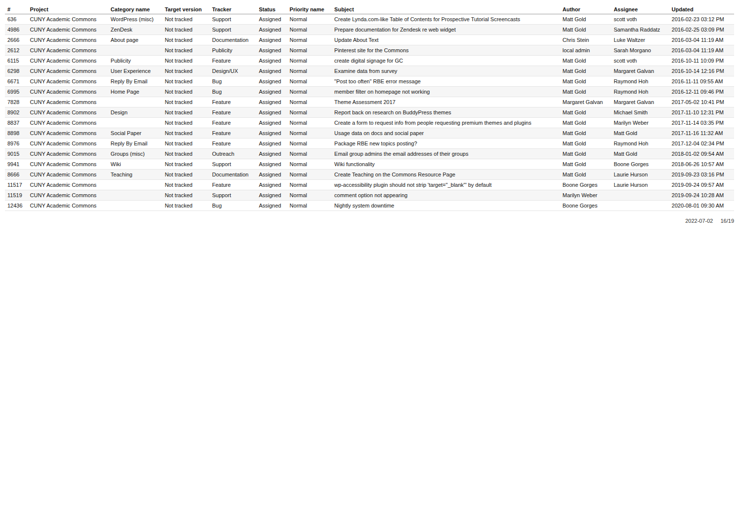| # | Project | Category name | Target version | Tracker | Status | Priority name | Subject | Author | Assignee | Updated |
| --- | --- | --- | --- | --- | --- | --- | --- | --- | --- | --- |
| 636 | CUNY Academic Commons | WordPress (misc) | Not tracked | Support | Assigned | Normal | Create Lynda.com-like Table of Contents for Prospective Tutorial Screencasts | Matt Gold | scott voth | 2016-02-23 03:12 PM |
| 4986 | CUNY Academic Commons | ZenDesk | Not tracked | Support | Assigned | Normal | Prepare documentation for Zendesk re web widget | Matt Gold | Samantha Raddatz | 2016-02-25 03:09 PM |
| 2666 | CUNY Academic Commons | About page | Not tracked | Documentation | Assigned | Normal | Update About Text | Chris Stein | Luke Waltzer | 2016-03-04 11:19 AM |
| 2612 | CUNY Academic Commons | | Not tracked | Publicity | Assigned | Normal | Pinterest site for the Commons | local admin | Sarah Morgano | 2016-03-04 11:19 AM |
| 6115 | CUNY Academic Commons | Publicity | Not tracked | Feature | Assigned | Normal | create digital signage for GC | Matt Gold | scott voth | 2016-10-11 10:09 PM |
| 6298 | CUNY Academic Commons | User Experience | Not tracked | Design/UX | Assigned | Normal | Examine data from survey | Matt Gold | Margaret Galvan | 2016-10-14 12:16 PM |
| 6671 | CUNY Academic Commons | Reply By Email | Not tracked | Bug | Assigned | Normal | "Post too often" RBE error message | Matt Gold | Raymond Hoh | 2016-11-11 09:55 AM |
| 6995 | CUNY Academic Commons | Home Page | Not tracked | Bug | Assigned | Normal | member filter on homepage not working | Matt Gold | Raymond Hoh | 2016-12-11 09:46 PM |
| 7828 | CUNY Academic Commons | | Not tracked | Feature | Assigned | Normal | Theme Assessment 2017 | Margaret Galvan | Margaret Galvan | 2017-05-02 10:41 PM |
| 8902 | CUNY Academic Commons | Design | Not tracked | Feature | Assigned | Normal | Report back on research on BuddyPress themes | Matt Gold | Michael Smith | 2017-11-10 12:31 PM |
| 8837 | CUNY Academic Commons | | Not tracked | Feature | Assigned | Normal | Create a form to request info from people requesting premium themes and plugins | Matt Gold | Marilyn Weber | 2017-11-14 03:35 PM |
| 8898 | CUNY Academic Commons | Social Paper | Not tracked | Feature | Assigned | Normal | Usage data on docs and social paper | Matt Gold | Matt Gold | 2017-11-16 11:32 AM |
| 8976 | CUNY Academic Commons | Reply By Email | Not tracked | Feature | Assigned | Normal | Package RBE new topics posting? | Matt Gold | Raymond Hoh | 2017-12-04 02:34 PM |
| 9015 | CUNY Academic Commons | Groups (misc) | Not tracked | Outreach | Assigned | Normal | Email group admins the email addresses of their groups | Matt Gold | Matt Gold | 2018-01-02 09:54 AM |
| 9941 | CUNY Academic Commons | Wiki | Not tracked | Support | Assigned | Normal | Wiki functionality | Matt Gold | Boone Gorges | 2018-06-26 10:57 AM |
| 8666 | CUNY Academic Commons | Teaching | Not tracked | Documentation | Assigned | Normal | Create Teaching on the Commons Resource Page | Matt Gold | Laurie Hurson | 2019-09-23 03:16 PM |
| 11517 | CUNY Academic Commons | | Not tracked | Feature | Assigned | Normal | wp-accessibility plugin should not strip 'target="_blank"' by default | Boone Gorges | Laurie Hurson | 2019-09-24 09:57 AM |
| 11519 | CUNY Academic Commons | | Not tracked | Support | Assigned | Normal | comment option not appearing | Marilyn Weber | | 2019-09-24 10:28 AM |
| 12436 | CUNY Academic Commons | | Not tracked | Bug | Assigned | Normal | Nightly system downtime | Boone Gorges | | 2020-08-01 09:30 AM |
2022-07-02 16/19